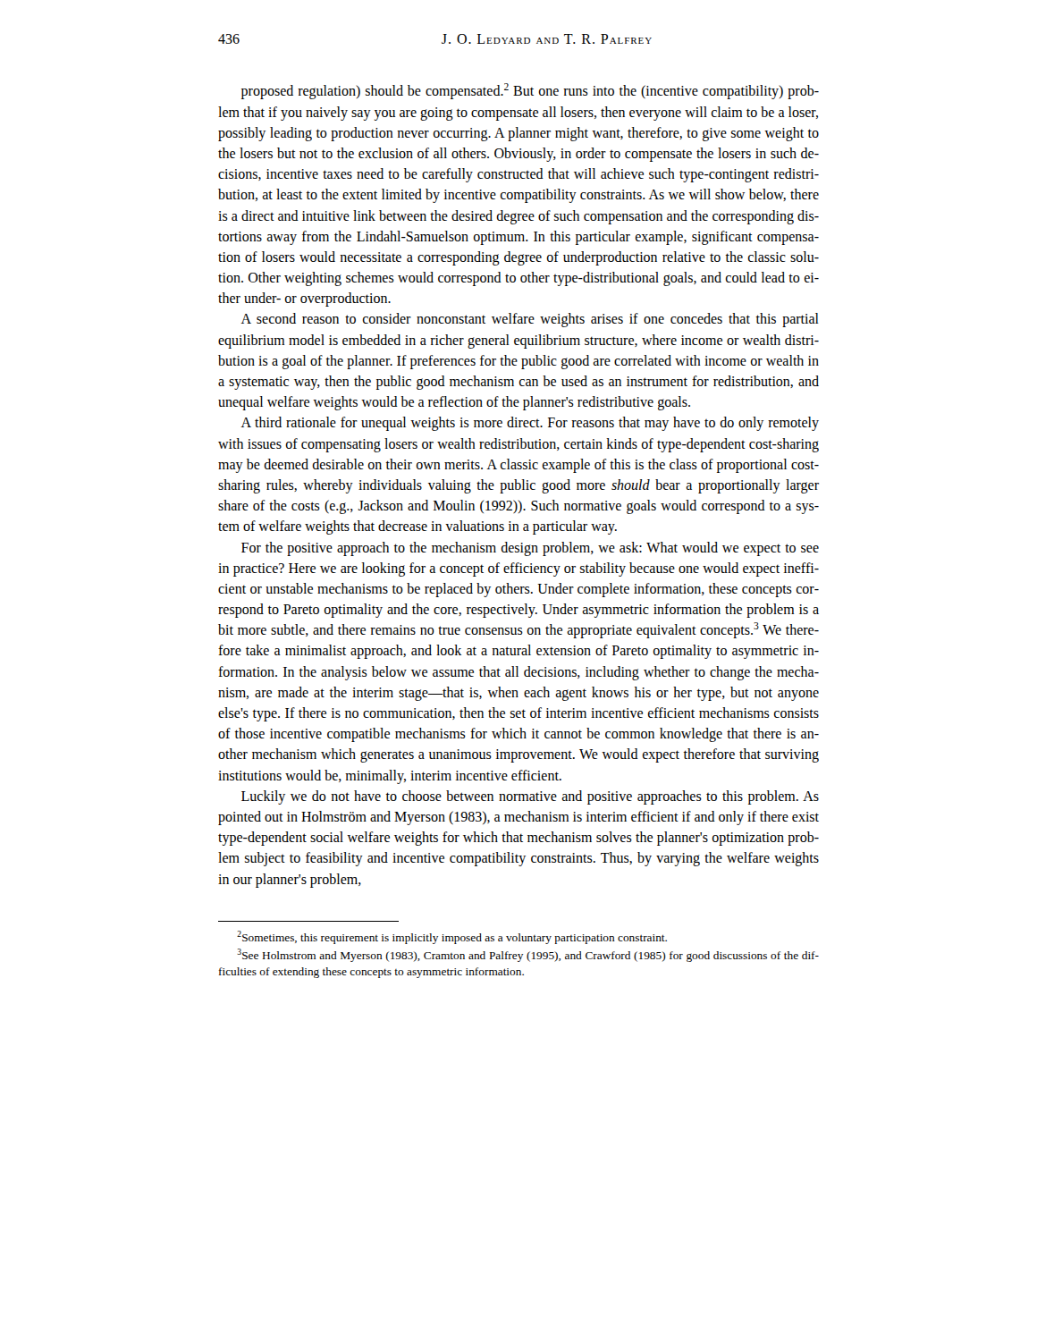436 J. O. Ledyard and T. R. Palfrey
proposed regulation) should be compensated.2 But one runs into the (incentive compatibility) problem that if you naively say you are going to compensate all losers, then everyone will claim to be a loser, possibly leading to production never occurring. A planner might want, therefore, to give some weight to the losers but not to the exclusion of all others. Obviously, in order to compensate the losers in such decisions, incentive taxes need to be carefully constructed that will achieve such type-contingent redistribution, at least to the extent limited by incentive compatibility constraints. As we will show below, there is a direct and intuitive link between the desired degree of such compensation and the corresponding distortions away from the Lindahl-Samuelson optimum. In this particular example, significant compensation of losers would necessitate a corresponding degree of underproduction relative to the classic solution. Other weighting schemes would correspond to other type-distributional goals, and could lead to either under- or overproduction.
A second reason to consider nonconstant welfare weights arises if one concedes that this partial equilibrium model is embedded in a richer general equilibrium structure, where income or wealth distribution is a goal of the planner. If preferences for the public good are correlated with income or wealth in a systematic way, then the public good mechanism can be used as an instrument for redistribution, and unequal welfare weights would be a reflection of the planner's redistributive goals.
A third rationale for unequal weights is more direct. For reasons that may have to do only remotely with issues of compensating losers or wealth redistribution, certain kinds of type-dependent cost-sharing may be deemed desirable on their own merits. A classic example of this is the class of proportional cost-sharing rules, whereby individuals valuing the public good more should bear a proportionally larger share of the costs (e.g., Jackson and Moulin (1992)). Such normative goals would correspond to a system of welfare weights that decrease in valuations in a particular way.
For the positive approach to the mechanism design problem, we ask: What would we expect to see in practice? Here we are looking for a concept of efficiency or stability because one would expect inefficient or unstable mechanisms to be replaced by others. Under complete information, these concepts correspond to Pareto optimality and the core, respectively. Under asymmetric information the problem is a bit more subtle, and there remains no true consensus on the appropriate equivalent concepts.3 We therefore take a minimalist approach, and look at a natural extension of Pareto optimality to asymmetric information. In the analysis below we assume that all decisions, including whether to change the mechanism, are made at the interim stage—that is, when each agent knows his or her type, but not anyone else's type. If there is no communication, then the set of interim incentive efficient mechanisms consists of those incentive compatible mechanisms for which it cannot be common knowledge that there is another mechanism which generates a unanimous improvement. We would expect therefore that surviving institutions would be, minimally, interim incentive efficient.
Luckily we do not have to choose between normative and positive approaches to this problem. As pointed out in Holmström and Myerson (1983), a mechanism is interim efficient if and only if there exist type-dependent social welfare weights for which that mechanism solves the planner's optimization problem subject to feasibility and incentive compatibility constraints. Thus, by varying the welfare weights in our planner's problem,
2Sometimes, this requirement is implicitly imposed as a voluntary participation constraint.
3See Holmstrom and Myerson (1983), Cramton and Palfrey (1995), and Crawford (1985) for good discussions of the difficulties of extending these concepts to asymmetric information.